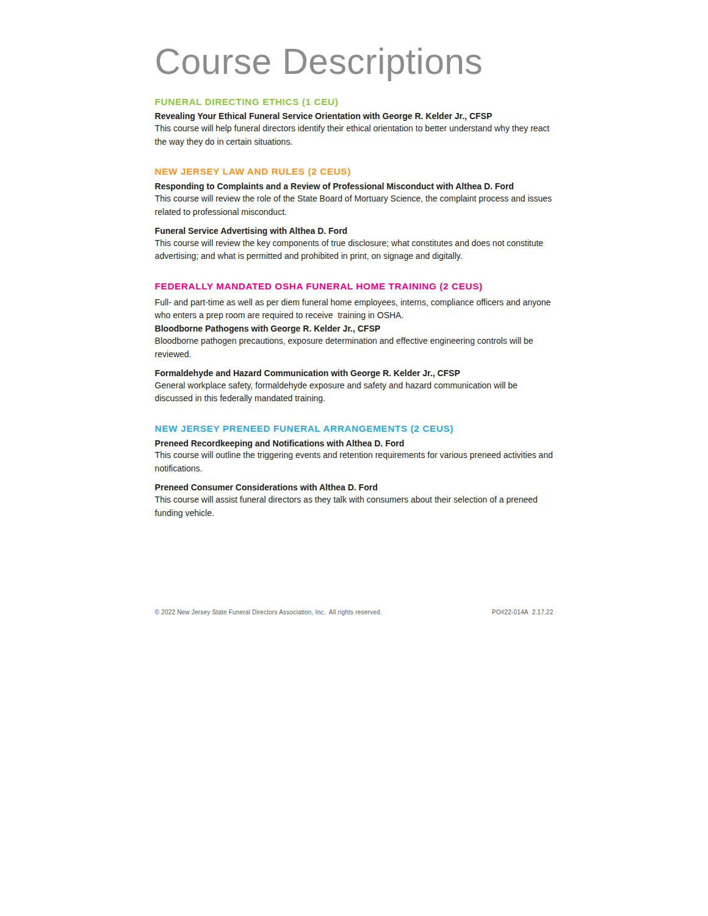Course Descriptions
Funeral Directing Ethics (1 CEU)
Revealing Your Ethical Funeral Service Orientation with George R. Kelder Jr., CFSP
This course will help funeral directors identify their ethical orientation to better understand why they react the way they do in certain situations.
New Jersey Law and Rules (2 CEUs)
Responding to Complaints and a Review of Professional Misconduct with Althea D. Ford
This course will review the role of the State Board of Mortuary Science, the complaint process and issues related to professional misconduct.
Funeral Service Advertising with Althea D. Ford
This course will review the key components of true disclosure; what constitutes and does not constitute advertising; and what is permitted and prohibited in print, on signage and digitally.
Federally Mandated OSHA Funeral Home Training (2 CEUs)
Full- and part-time as well as per diem funeral home employees, interns, compliance officers and anyone who enters a prep room are required to receive training in OSHA.
Bloodborne Pathogens with George R. Kelder Jr., CFSP
Bloodborne pathogen precautions, exposure determination and effective engineering controls will be reviewed.
Formaldehyde and Hazard Communication with George R. Kelder Jr., CFSP
General workplace safety, formaldehyde exposure and safety and hazard communication will be discussed in this federally mandated training.
New Jersey Preneed Funeral Arrangements (2 CEUs)
Preneed Recordkeeping and Notifications with Althea D. Ford
This course will outline the triggering events and retention requirements for various preneed activities and notifications.
Preneed Consumer Considerations with Althea D. Ford
This course will assist funeral directors as they talk with consumers about their selection of a preneed funding vehicle.
© 2022 New Jersey State Funeral Directors Association, Inc. All rights reserved. PO#22-014A 2.17.22